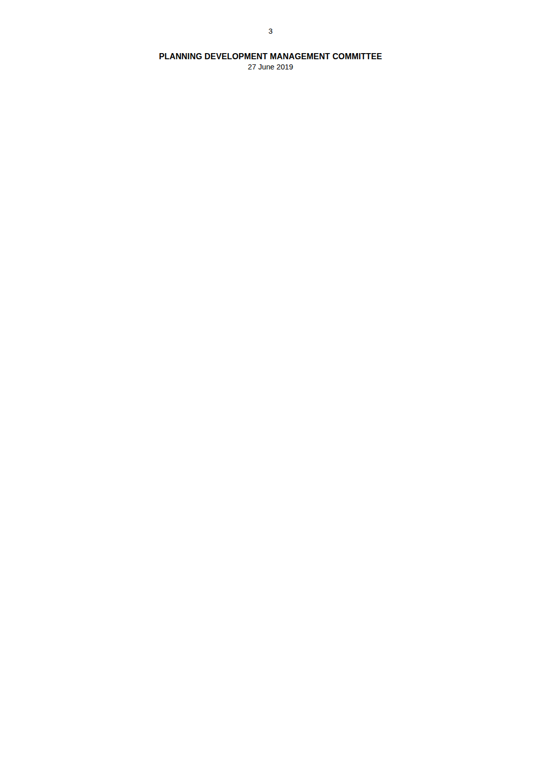3
PLANNING DEVELOPMENT MANAGEMENT COMMITTEE
27 June 2019